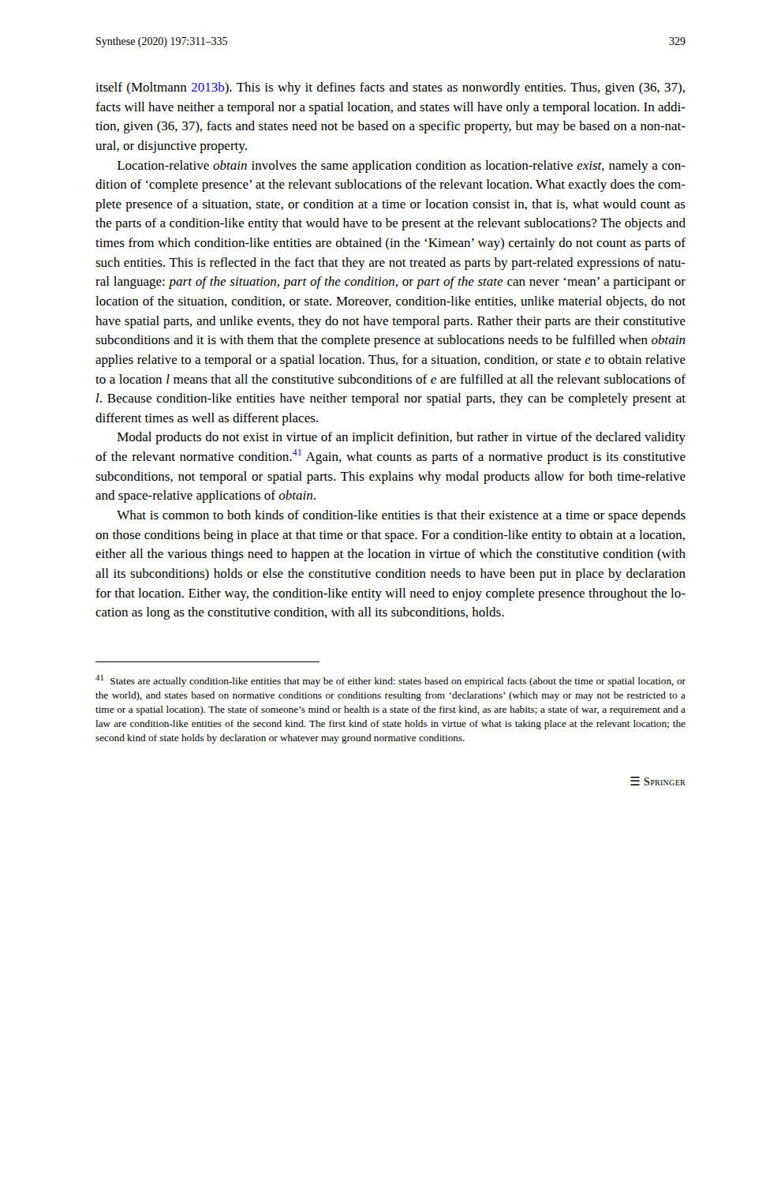Synthese (2020) 197:311–335 329
itself (Moltmann 2013b). This is why it defines facts and states as nonwordly entities. Thus, given (36, 37), facts will have neither a temporal nor a spatial location, and states will have only a temporal location. In addition, given (36, 37), facts and states need not be based on a specific property, but may be based on a non-natural, or disjunctive property.
Location-relative obtain involves the same application condition as location-relative exist, namely a condition of ‘complete presence’ at the relevant sublocations of the relevant location. What exactly does the complete presence of a situation, state, or condition at a time or location consist in, that is, what would count as the parts of a condition-like entity that would have to be present at the relevant sublocations? The objects and times from which condition-like entities are obtained (in the ‘Kimean’ way) certainly do not count as parts of such entities. This is reflected in the fact that they are not treated as parts by part-related expressions of natural language: part of the situation, part of the condition, or part of the state can never ‘mean’ a participant or location of the situation, condition, or state. Moreover, condition-like entities, unlike material objects, do not have spatial parts, and unlike events, they do not have temporal parts. Rather their parts are their constitutive subconditions and it is with them that the complete presence at sublocations needs to be fulfilled when obtain applies relative to a temporal or a spatial location. Thus, for a situation, condition, or state e to obtain relative to a location l means that all the constitutive subconditions of e are fulfilled at all the relevant sublocations of l. Because condition-like entities have neither temporal nor spatial parts, they can be completely present at different times as well as different places.
Modal products do not exist in virtue of an implicit definition, but rather in virtue of the declared validity of the relevant normative condition.41 Again, what counts as parts of a normative product is its constitutive subconditions, not temporal or spatial parts. This explains why modal products allow for both time-relative and space-relative applications of obtain.
What is common to both kinds of condition-like entities is that their existence at a time or space depends on those conditions being in place at that time or that space. For a condition-like entity to obtain at a location, either all the various things need to happen at the location in virtue of which the constitutive condition (with all its subconditions) holds or else the constitutive condition needs to have been put in place by declaration for that location. Either way, the condition-like entity will need to enjoy complete presence throughout the location as long as the constitutive condition, with all its subconditions, holds.
41 States are actually condition-like entities that may be of either kind: states based on empirical facts (about the time or spatial location, or the world), and states based on normative conditions or conditions resulting from ‘declarations’ (which may or may not be restricted to a time or a spatial location). The state of someone’s mind or health is a state of the first kind, as are habits; a state of war, a requirement and a law are condition-like entities of the second kind. The first kind of state holds in virtue of what is taking place at the relevant location; the second kind of state holds by declaration or whatever may ground normative conditions.
☰Springer